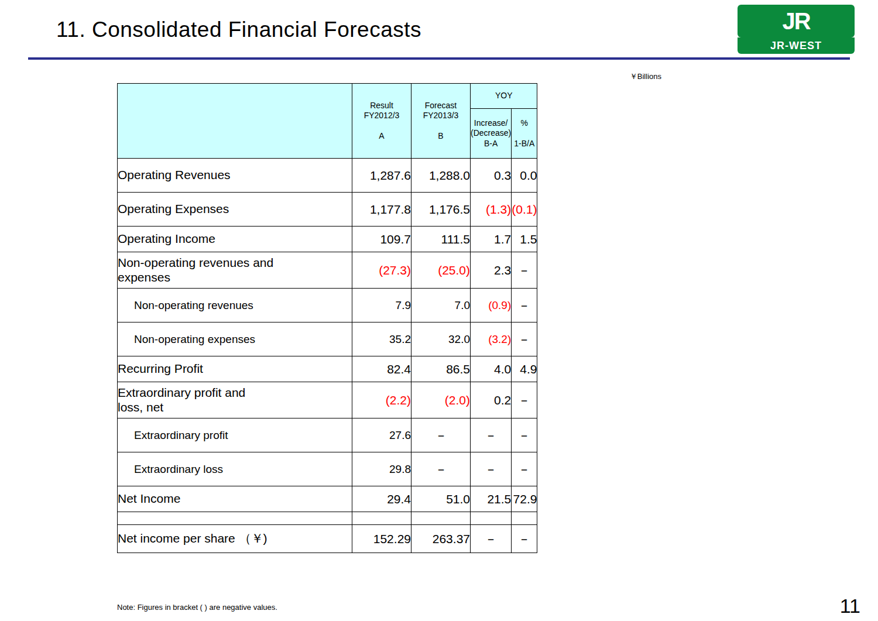11. Consolidated Financial Forecasts
JR
JR-WEST
￥Billions
| | Result FY2012/3 A | Forecast FY2013/3 B | YOY |
| --- | --- | --- | --- |
| Increase/ (Decrease) B-A | % 1-B/A |
| Operating Revenues | 1,287.6 | 1,288.0 | 0.3 | 0.0 |
| Operating Expenses | 1,177.8 | 1,176.5 | (1.3) | (0.1) |
| Operating Income | 109.7 | 111.5 | 1.7 | 1.5 |
| Non-operating revenues and expenses | (27.3) | (25.0) | 2.3 | － |
| Non-operating revenues | 7.9 | 7.0 | (0.9) | － |
| Non-operating expenses | 35.2 | 32.0 | (3.2) | － |
| Recurring Profit | 82.4 | 86.5 | 4.0 | 4.9 |
| Extraordinary profit and loss, net | (2.2) | (2.0) | 0.2 | － |
| Extraordinary profit | 27.6 | － | － | － |
| Extraordinary loss | 29.8 | － | － | － |
| Net Income | 29.4 | 51.0 | 21.5 | 72.9 |
| Net income per share （￥) | 152.29 | 263.37 | － | － |
Note: Figures in bracket ( ) are negative values.
11